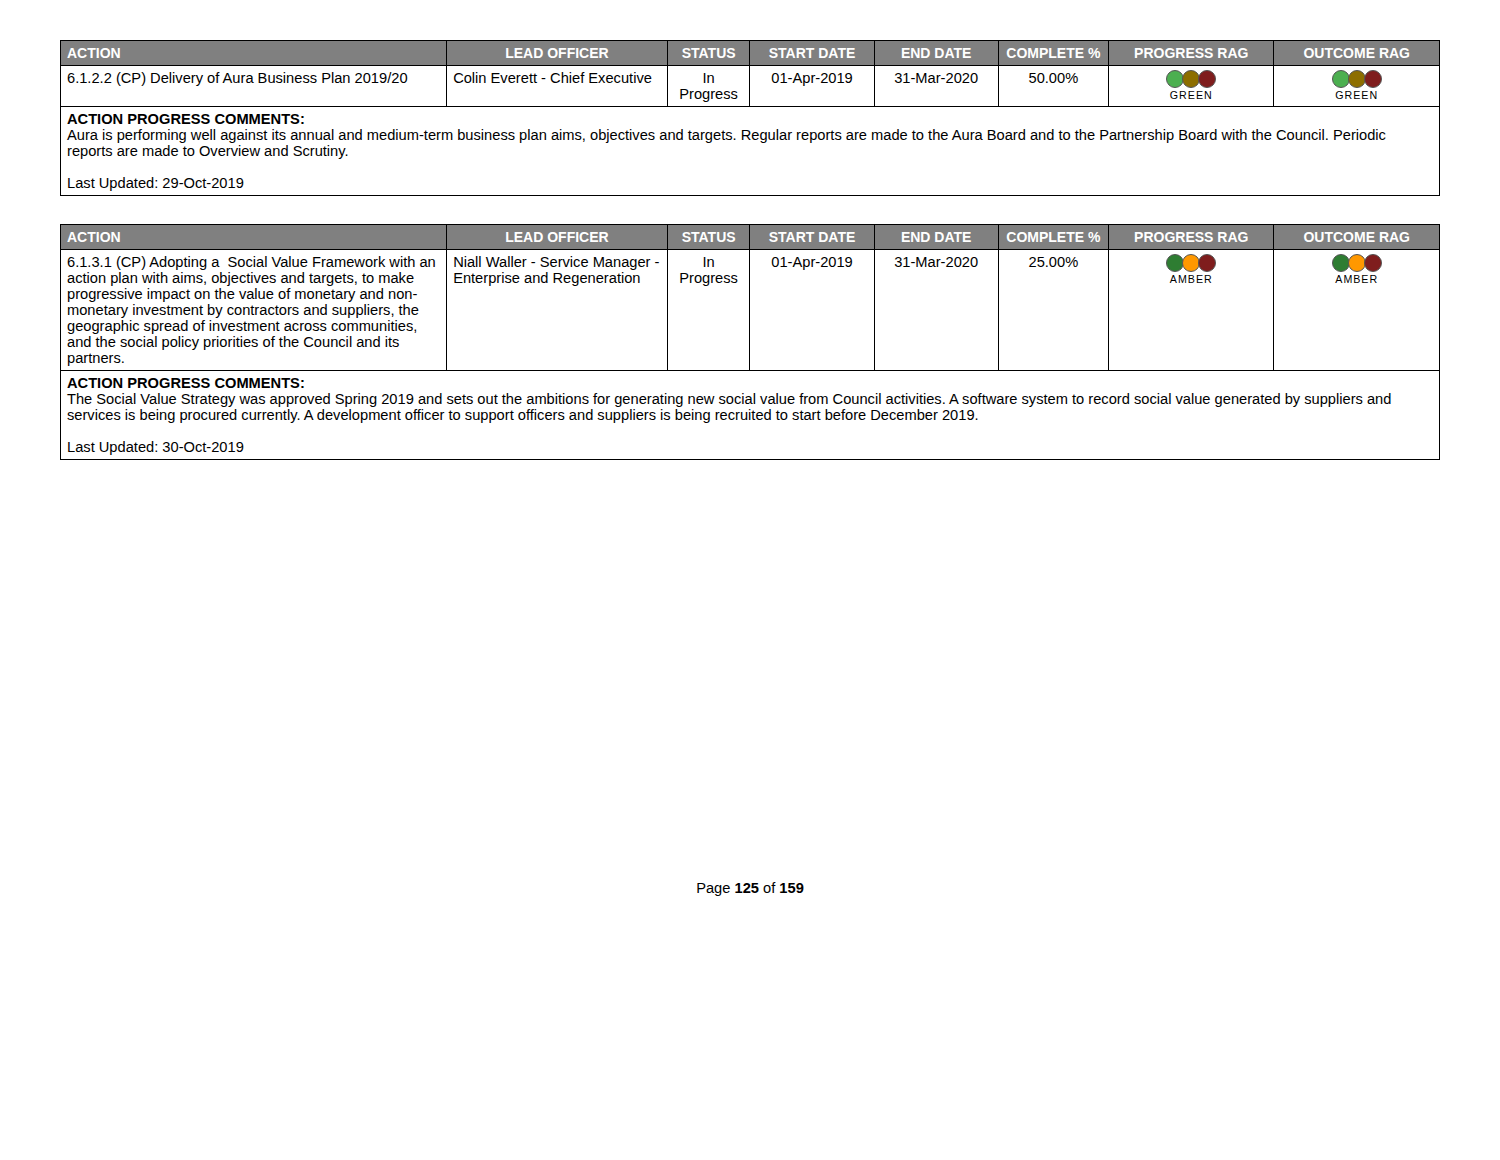| ACTION | LEAD OFFICER | STATUS | START DATE | END DATE | COMPLETE % | PROGRESS RAG | OUTCOME RAG |
| --- | --- | --- | --- | --- | --- | --- | --- |
| 6.1.2.2 (CP) Delivery of Aura Business Plan 2019/20 | Colin Everett - Chief Executive | In Progress | 01-Apr-2019 | 31-Mar-2020 | 50.00% | GREEN | GREEN |
| ACTION PROGRESS COMMENTS: Aura is performing well against its annual and medium-term business plan aims, objectives and targets. Regular reports are made to the Aura Board and to the Partnership Board with the Council. Periodic reports are made to Overview and Scrutiny. Last Updated: 29-Oct-2019 |
| ACTION | LEAD OFFICER | STATUS | START DATE | END DATE | COMPLETE % | PROGRESS RAG | OUTCOME RAG |
| --- | --- | --- | --- | --- | --- | --- | --- |
| 6.1.3.1 (CP) Adopting a Social Value Framework with an action plan with aims, objectives and targets, to make progressive impact on the value of monetary and non-monetary investment by contractors and suppliers, the geographic spread of investment across communities, and the social policy priorities of the Council and its partners. | Niall Waller - Service Manager - Enterprise and Regeneration | In Progress | 01-Apr-2019 | 31-Mar-2020 | 25.00% | AMBER | AMBER |
| ACTION PROGRESS COMMENTS: The Social Value Strategy was approved Spring 2019 and sets out the ambitions for generating new social value from Council activities. A software system to record social value generated by suppliers and services is being procured currently. A development officer to support officers and suppliers is being recruited to start before December 2019. Last Updated: 30-Oct-2019 |
Page 125 of 159